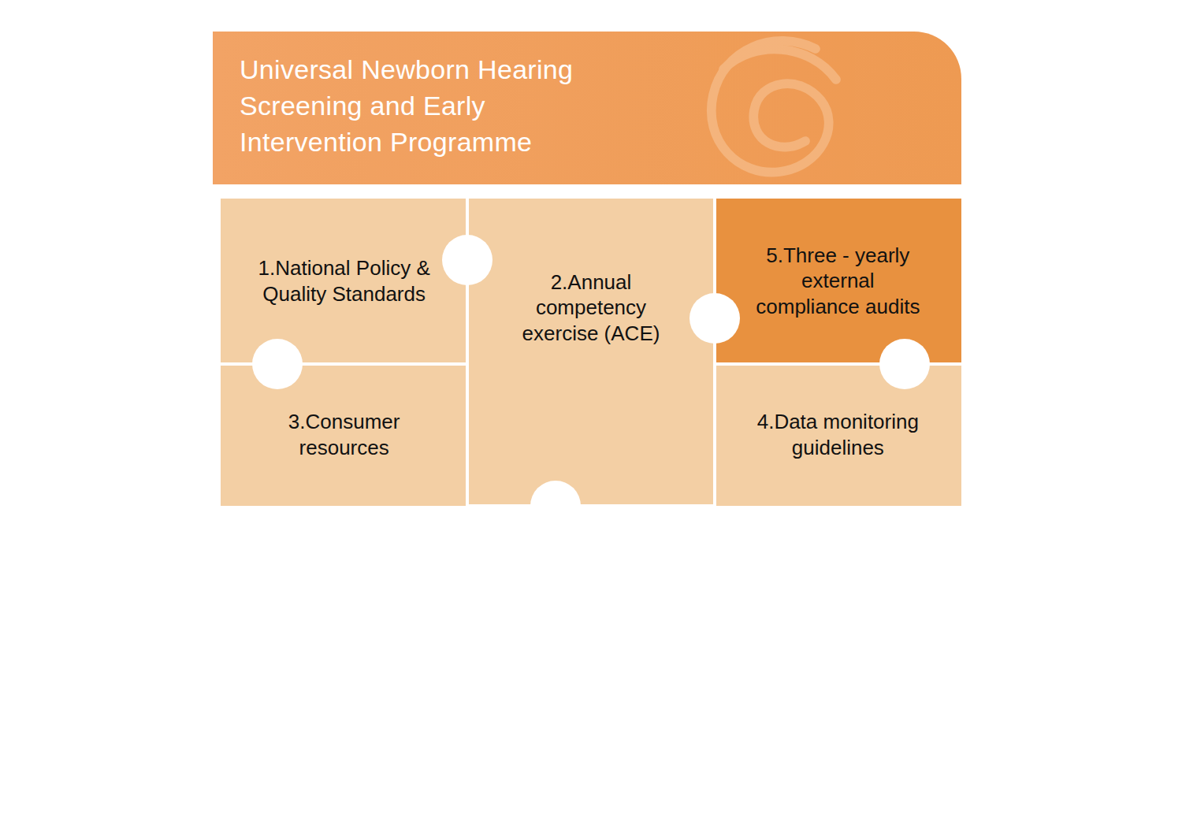Universal Newborn Hearing
Screening and Early
Intervention Programme
1.National Policy & Quality Standards
2.Annual competency exercise (ACE)
5.Three - yearly external compliance audits
3.Consumer resources
4.Data monitoring guidelines